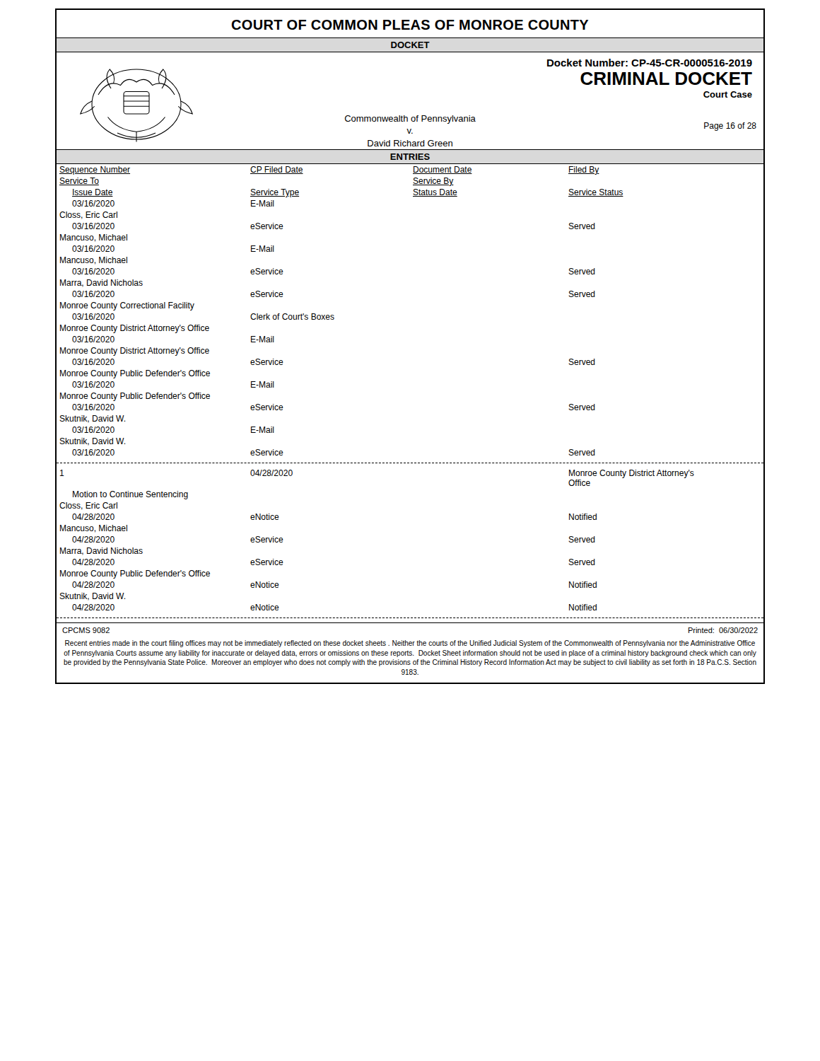COURT OF COMMON PLEAS OF MONROE COUNTY
DOCKET
Docket Number: CP-45-CR-0000516-2019
CRIMINAL DOCKET
Court Case
Commonwealth of Pennsylvania
v.
David Richard Green
Page 16 of 28
ENTRIES
| Sequence Number | CP Filed Date | Document Date | Filed By |
| Service To | | Service By | |
| Issue Date | Service Type | Status Date | Service Status |
| 03/16/2020 | E-Mail | | |
| Closs, Eric Carl | | | |
| 03/16/2020 | eService | | Served |
| Mancuso, Michael | | | |
| 03/16/2020 | E-Mail | | |
| Mancuso, Michael | | | |
| 03/16/2020 | eService | | Served |
| Marra, David Nicholas | | | |
| 03/16/2020 | eService | | Served |
| Monroe County Correctional Facility | | | |
| 03/16/2020 | Clerk of Court's Boxes | | |
| Monroe County District Attorney's Office | | | |
| 03/16/2020 | E-Mail | | |
| Monroe County District Attorney's Office | | | |
| 03/16/2020 | eService | | Served |
| Monroe County Public Defender's Office | | | |
| 03/16/2020 | E-Mail | | |
| Monroe County Public Defender's Office | | | |
| 03/16/2020 | eService | | Served |
| Skutnik, David W. | | | |
| 03/16/2020 | E-Mail | | |
| Skutnik, David W. | | | |
| 03/16/2020 | eService | | Served |
| 1 | 04/28/2020 | | Monroe County District Attorney's Office |
| Motion to Continue Sentencing | | | |
| Closs, Eric Carl | | | |
| 04/28/2020 | eNotice | | Notified |
| Mancuso, Michael | | | |
| 04/28/2020 | eService | | Served |
| Marra, David Nicholas | | | |
| 04/28/2020 | eService | | Served |
| Monroe County Public Defender's Office | | | |
| 04/28/2020 | eNotice | | Notified |
| Skutnik, David W. | | | |
| 04/28/2020 | eNotice | | Notified |
CPCMS 9082
Printed: 06/30/2022
Recent entries made in the court filing offices may not be immediately reflected on these docket sheets . Neither the courts of the Unified Judicial System of the Commonwealth of Pennsylvania nor the Administrative Office of Pennsylvania Courts assume any liability for inaccurate or delayed data, errors or omissions on these reports. Docket Sheet information should not be used in place of a criminal history background check which can only be provided by the Pennsylvania State Police. Moreover an employer who does not comply with the provisions of the Criminal History Record Information Act may be subject to civil liability as set forth in 18 Pa.C.S. Section 9183.